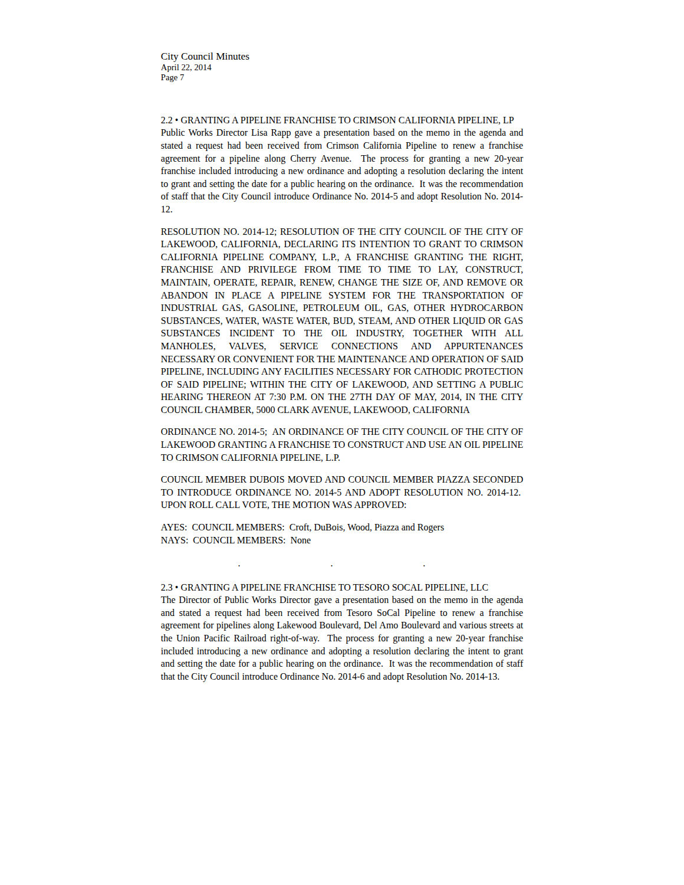City Council Minutes
April 22, 2014
Page 7
2.2 • GRANTING A PIPELINE FRANCHISE TO CRIMSON CALIFORNIA PIPELINE, LP
Public Works Director Lisa Rapp gave a presentation based on the memo in the agenda and stated a request had been received from Crimson California Pipeline to renew a franchise agreement for a pipeline along Cherry Avenue. The process for granting a new 20-year franchise included introducing a new ordinance and adopting a resolution declaring the intent to grant and setting the date for a public hearing on the ordinance. It was the recommendation of staff that the City Council introduce Ordinance No. 2014-5 and adopt Resolution No. 2014-12.
RESOLUTION NO. 2014-12; RESOLUTION OF THE CITY COUNCIL OF THE CITY OF LAKEWOOD, CALIFORNIA, DECLARING ITS INTENTION TO GRANT TO CRIMSON CALIFORNIA PIPELINE COMPANY, L.P., A FRANCHISE GRANTING THE RIGHT, FRANCHISE AND PRIVILEGE FROM TIME TO TIME TO LAY, CONSTRUCT, MAINTAIN, OPERATE, REPAIR, RENEW, CHANGE THE SIZE OF, AND REMOVE OR ABANDON IN PLACE A PIPELINE SYSTEM FOR THE TRANSPORTATION OF INDUSTRIAL GAS, GASOLINE, PETROLEUM OIL, GAS, OTHER HYDROCARBON SUBSTANCES, WATER, WASTE WATER, BUD, STEAM, AND OTHER LIQUID OR GAS SUBSTANCES INCIDENT TO THE OIL INDUSTRY, TOGETHER WITH ALL MANHOLES, VALVES, SERVICE CONNECTIONS AND APPURTENANCES NECESSARY OR CONVENIENT FOR THE MAINTENANCE AND OPERATION OF SAID PIPELINE, INCLUDING ANY FACILITIES NECESSARY FOR CATHODIC PROTECTION OF SAID PIPELINE; WITHIN THE CITY OF LAKEWOOD, AND SETTING A PUBLIC HEARING THEREON AT 7:30 P.M. ON THE 27TH DAY OF MAY, 2014, IN THE CITY COUNCIL CHAMBER, 5000 CLARK AVENUE, LAKEWOOD, CALIFORNIA
ORDINANCE NO. 2014-5; AN ORDINANCE OF THE CITY COUNCIL OF THE CITY OF LAKEWOOD GRANTING A FRANCHISE TO CONSTRUCT AND USE AN OIL PIPELINE TO CRIMSON CALIFORNIA PIPELINE, L.P.
COUNCIL MEMBER DUBOIS MOVED AND COUNCIL MEMBER PIAZZA SECONDED TO INTRODUCE ORDINANCE NO. 2014-5 AND ADOPT RESOLUTION NO. 2014-12. UPON ROLL CALL VOTE, THE MOTION WAS APPROVED:
AYES: COUNCIL MEMBERS: Croft, DuBois, Wood, Piazza and Rogers
NAYS: COUNCIL MEMBERS: None
. . .
2.3 • GRANTING A PIPELINE FRANCHISE TO TESORO SOCAL PIPELINE, LLC
The Director of Public Works Director gave a presentation based on the memo in the agenda and stated a request had been received from Tesoro SoCal Pipeline to renew a franchise agreement for pipelines along Lakewood Boulevard, Del Amo Boulevard and various streets at the Union Pacific Railroad right-of-way. The process for granting a new 20-year franchise included introducing a new ordinance and adopting a resolution declaring the intent to grant and setting the date for a public hearing on the ordinance. It was the recommendation of staff that the City Council introduce Ordinance No. 2014-6 and adopt Resolution No. 2014-13.